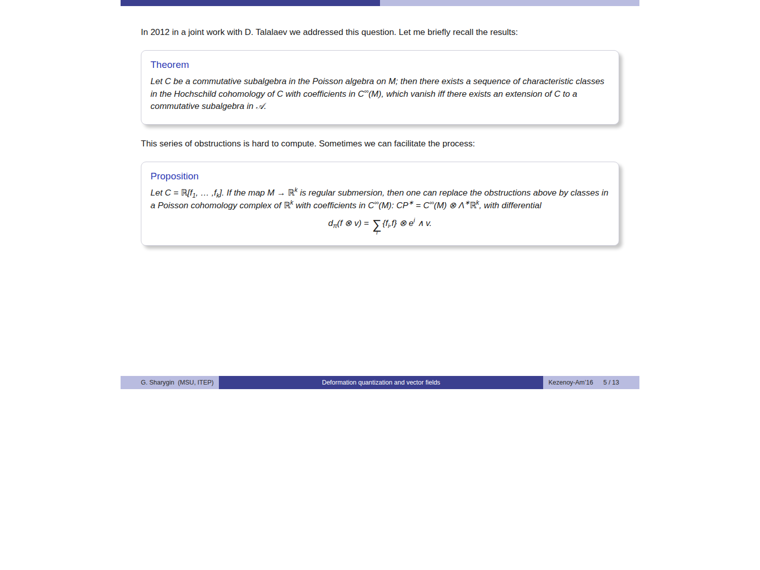In 2012 in a joint work with D. Talalaev we addressed this question. Let me briefly recall the results:
Theorem
Let C be a commutative subalgebra in the Poisson algebra on M; then there exists a sequence of characteristic classes in the Hochschild cohomology of C with coefficients in C∞(M), which vanish iff there exists an extension of C to a commutative subalgebra in 𝒜.
This series of obstructions is hard to compute. Sometimes we can facilitate the process:
Proposition
Let C = ℝ[f1, … ,fk]. If the map M → ℝk is regular submersion, then one can replace the obstructions above by classes in a Poisson cohomology complex of ℝk with coefficients in C∞(M): CP∗ = C∞(M) ⊗ Λ∗ℝk, with differential
dπ(f ⊗ v) = ∑i{fi,f} ⊗ ei ∧ v.
G. Sharygin (MSU, ITEP)
Deformation quantization and vector fields
Kezenoy-Am’16
5 / 13